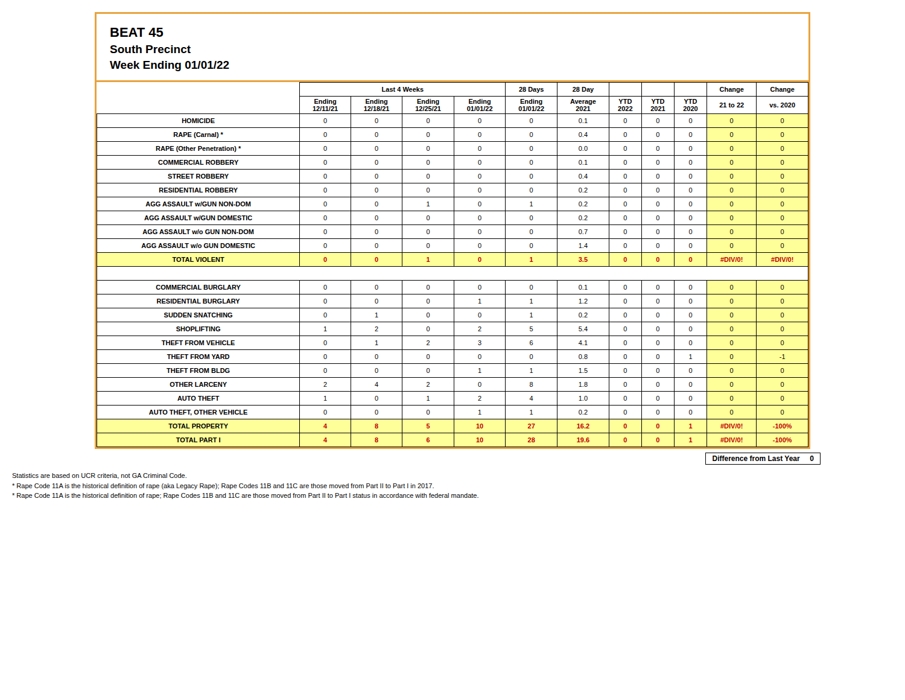BEAT 45
South Precinct
Week Ending 01/01/22
| | Last 4 Weeks | 28 Days | 28 Day | | | | Change | Change |
| --- | --- | --- | --- | --- | --- | --- | --- | --- |
| Ending 12/11/21 | Ending 12/18/21 | Ending 12/25/21 | Ending 01/01/22 | Ending 01/01/22 | Average 2021 | YTD 2022 | YTD 2021 | YTD 2020 | 21 to 22 | vs. 2020 |
| HOMICIDE | 0 | 0 | 0 | 0 | 0 | 0.1 | 0 | 0 | 0 | 0 | 0 |
| RAPE (Carnal) * | 0 | 0 | 0 | 0 | 0 | 0.4 | 0 | 0 | 0 | 0 | 0 |
| RAPE (Other Penetration) * | 0 | 0 | 0 | 0 | 0 | 0.0 | 0 | 0 | 0 | 0 | 0 |
| COMMERCIAL ROBBERY | 0 | 0 | 0 | 0 | 0 | 0.1 | 0 | 0 | 0 | 0 | 0 |
| STREET ROBBERY | 0 | 0 | 0 | 0 | 0 | 0.4 | 0 | 0 | 0 | 0 | 0 |
| RESIDENTIAL ROBBERY | 0 | 0 | 0 | 0 | 0 | 0.2 | 0 | 0 | 0 | 0 | 0 |
| AGG ASSAULT w/GUN NON-DOM | 0 | 0 | 1 | 0 | 1 | 0.2 | 0 | 0 | 0 | 0 | 0 |
| AGG ASSAULT w/GUN DOMESTIC | 0 | 0 | 0 | 0 | 0 | 0.2 | 0 | 0 | 0 | 0 | 0 |
| AGG ASSAULT w/o GUN NON-DOM | 0 | 0 | 0 | 0 | 0 | 0.7 | 0 | 0 | 0 | 0 | 0 |
| AGG ASSAULT w/o GUN DOMESTIC | 0 | 0 | 0 | 0 | 0 | 1.4 | 0 | 0 | 0 | 0 | 0 |
| TOTAL VIOLENT | 0 | 0 | 1 | 0 | 1 | 3.5 | 0 | 0 | 0 | #DIV/0! | #DIV/0! |
| COMMERCIAL BURGLARY | 0 | 0 | 0 | 0 | 0 | 0.1 | 0 | 0 | 0 | 0 | 0 |
| RESIDENTIAL BURGLARY | 0 | 0 | 0 | 1 | 1 | 1.2 | 0 | 0 | 0 | 0 | 0 |
| SUDDEN SNATCHING | 0 | 1 | 0 | 0 | 1 | 0.2 | 0 | 0 | 0 | 0 | 0 |
| SHOPLIFTING | 1 | 2 | 0 | 2 | 5 | 5.4 | 0 | 0 | 0 | 0 | 0 |
| THEFT FROM VEHICLE | 0 | 1 | 2 | 3 | 6 | 4.1 | 0 | 0 | 0 | 0 | 0 |
| THEFT FROM YARD | 0 | 0 | 0 | 0 | 0 | 0.8 | 0 | 0 | 1 | 0 | -1 |
| THEFT FROM BLDG | 0 | 0 | 0 | 1 | 1 | 1.5 | 0 | 0 | 0 | 0 | 0 |
| OTHER LARCENY | 2 | 4 | 2 | 0 | 8 | 1.8 | 0 | 0 | 0 | 0 | 0 |
| AUTO THEFT | 1 | 0 | 1 | 2 | 4 | 1.0 | 0 | 0 | 0 | 0 | 0 |
| AUTO THEFT, OTHER VEHICLE | 0 | 0 | 0 | 1 | 1 | 0.2 | 0 | 0 | 0 | 0 | 0 |
| TOTAL PROPERTY | 4 | 8 | 5 | 10 | 27 | 16.2 | 0 | 0 | 1 | #DIV/0! | -100% |
| TOTAL PART I | 4 | 8 | 6 | 10 | 28 | 19.6 | 0 | 0 | 1 | #DIV/0! | -100% |
Difference from Last Year 0
Statistics are based on UCR criteria, not GA Criminal Code.
* Rape Code 11A is the historical definition of rape (aka Legacy Rape); Rape Codes 11B and 11C are those moved from Part II to Part I in 2017.
* Rape Code 11A is the historical definition of rape; Rape Codes 11B and 11C are those moved from Part II to Part I status in accordance with federal mandate.